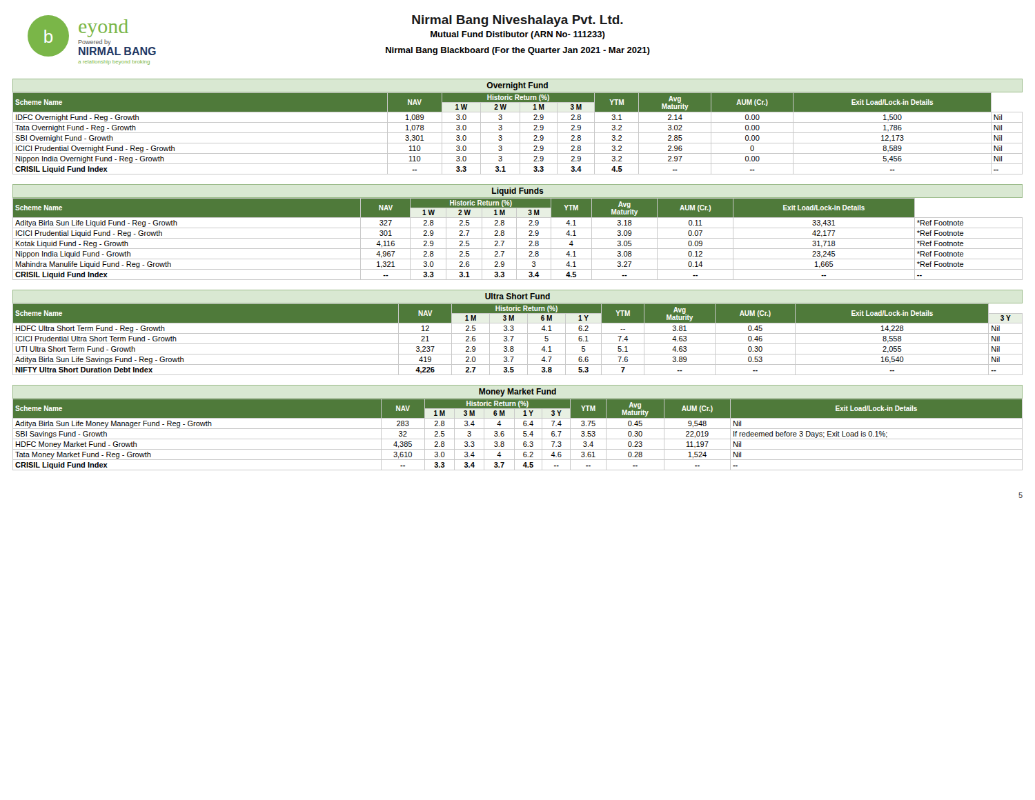b eyond Powered by NIRMAL BANG a relationship beyond broking
Nirmal Bang Niveshalaya Pvt. Ltd.
Mutual Fund Distibutor (ARN No- 111233)
Nirmal Bang Blackboard (For the Quarter Jan 2021 - Mar 2021)
Overnight Fund
| Scheme Name | NAV | Historic Return (%) | YTM | Avg Maturity | AUM (Cr.) | Exit Load/Lock-in Details |
| --- | --- | --- | --- | --- | --- | --- |
| 1 W | 2 W | 1 M | 3 M |
| IDFC Overnight Fund - Reg - Growth | 1,089 | 3.0 | 3 | 2.9 | 2.8 | 3.1 | 2.14 | 0.00 | 1,500 | Nil |
| Tata Overnight Fund - Reg - Growth | 1,078 | 3.0 | 3 | 2.9 | 2.9 | 3.2 | 3.02 | 0.00 | 1,786 | Nil |
| SBI Overnight Fund - Growth | 3,301 | 3.0 | 3 | 2.9 | 2.8 | 3.2 | 2.85 | 0.00 | 12,173 | Nil |
| ICICI Prudential Overnight Fund - Reg - Growth | 110 | 3.0 | 3 | 2.9 | 2.8 | 3.2 | 2.96 | 0 | 8,589 | Nil |
| Nippon India Overnight Fund - Reg - Growth | 110 | 3.0 | 3 | 2.9 | 2.9 | 3.2 | 2.97 | 0.00 | 5,456 | Nil |
| CRISIL Liquid Fund Index | -- | 3.3 | 3.1 | 3.3 | 3.4 | 4.5 | -- | -- | -- | -- |
Liquid Funds
| Scheme Name | NAV | Historic Return (%) | YTM | Avg Maturity | AUM (Cr.) | Exit Load/Lock-in Details |
| --- | --- | --- | --- | --- | --- | --- |
| 1 W | 2 W | 1 M | 3 M |
| Aditya Birla Sun Life Liquid Fund - Reg - Growth | 327 | 2.8 | 2.5 | 2.8 | 2.9 | 4.1 | 3.18 | 0.11 | 33,431 | *Ref Footnote |
| ICICI Prudential Liquid Fund - Reg - Growth | 301 | 2.9 | 2.7 | 2.8 | 2.9 | 4.1 | 3.09 | 0.07 | 42,177 | *Ref Footnote |
| Kotak Liquid Fund - Reg - Growth | 4,116 | 2.9 | 2.5 | 2.7 | 2.8 | 4 | 3.05 | 0.09 | 31,718 | *Ref Footnote |
| Nippon India Liquid Fund - Growth | 4,967 | 2.8 | 2.5 | 2.7 | 2.8 | 4.1 | 3.08 | 0.12 | 23,245 | *Ref Footnote |
| Mahindra Manulife Liquid Fund - Reg - Growth | 1,321 | 3.0 | 2.6 | 2.9 | 3 | 4.1 | 3.27 | 0.14 | 1,665 | *Ref Footnote |
| CRISIL Liquid Fund Index | -- | 3.3 | 3.1 | 3.3 | 3.4 | 4.5 | -- | -- | -- | -- |
Ultra Short Fund
| Scheme Name | NAV | Historic Return (%) | YTM | Avg Maturity | AUM (Cr.) | Exit Load/Lock-in Details |
| --- | --- | --- | --- | --- | --- | --- |
| 1 M | 3 M | 6 M | 1 Y | 3 Y |
| HDFC Ultra Short Term Fund - Reg - Growth | 12 | 2.5 | 3.3 | 4.1 | 6.2 | -- | 3.81 | 0.45 | 14,228 | Nil |
| ICICI Prudential Ultra Short Term Fund - Growth | 21 | 2.6 | 3.7 | 5 | 6.1 | 7.4 | 4.63 | 0.46 | 8,558 | Nil |
| UTI Ultra Short Term Fund - Growth | 3,237 | 2.9 | 3.8 | 4.1 | 5 | 5.1 | 4.63 | 0.30 | 2,055 | Nil |
| Aditya Birla Sun Life Savings Fund - Reg - Growth | 419 | 2.0 | 3.7 | 4.7 | 6.6 | 7.6 | 3.89 | 0.53 | 16,540 | Nil |
| NIFTY Ultra Short Duration Debt Index | 4,226 | 2.7 | 3.5 | 3.8 | 5.3 | 7 | -- | -- | -- | -- |
Money Market Fund
| Scheme Name | NAV | Historic Return (%) | YTM | Avg Maturity | AUM (Cr.) | Exit Load/Lock-in Details |
| --- | --- | --- | --- | --- | --- | --- |
| 1 M | 3 M | 6 M | 1 Y | 3 Y |
| Aditya Birla Sun Life Money Manager Fund - Reg - Growth | 283 | 2.8 | 3.4 | 4 | 6.4 | 7.4 | 3.75 | 0.45 | 9,548 | Nil |
| SBI Savings Fund - Growth | 32 | 2.5 | 3 | 3.6 | 5.4 | 6.7 | 3.53 | 0.30 | 22,019 | If redeemed before 3 Days; Exit Load is 0.1%; |
| HDFC Money Market Fund - Growth | 4,385 | 2.8 | 3.3 | 3.8 | 6.3 | 7.3 | 3.4 | 0.23 | 11,197 | Nil |
| Tata Money Market Fund - Reg - Growth | 3,610 | 3.0 | 3.4 | 4 | 6.2 | 4.6 | 3.61 | 0.28 | 1,524 | Nil |
| CRISIL Liquid Fund Index | -- | 3.3 | 3.4 | 3.7 | 4.5 | -- | -- | -- | -- | -- |
5